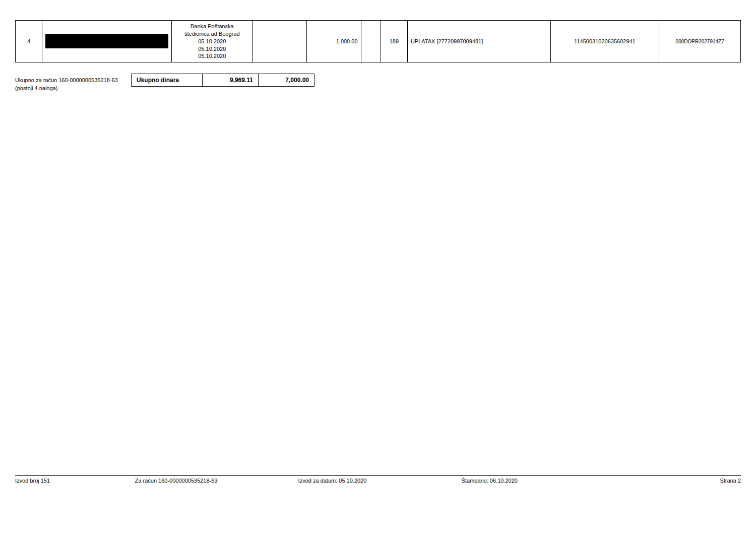| 4 | | Banka Poštanska štedionica ad Beograd 05.10.2020 05.10.2020 05.10.2020 | | 1,000.00 | | 189 | UPLATAX [27720997009481] | 11450031020635602941 | 000DOPR2027914Z7 |
Ukupno za račun 160-0000000535218-63
(postoji 4 naloga)
| Ukupno dinara | 9,969.11 | 7,000.00 |
Izvod broj 151
Za račun 160-0000000535218-63
Izvod za datum: 05.10.2020
Štampano: 06.10.2020
Strana 2